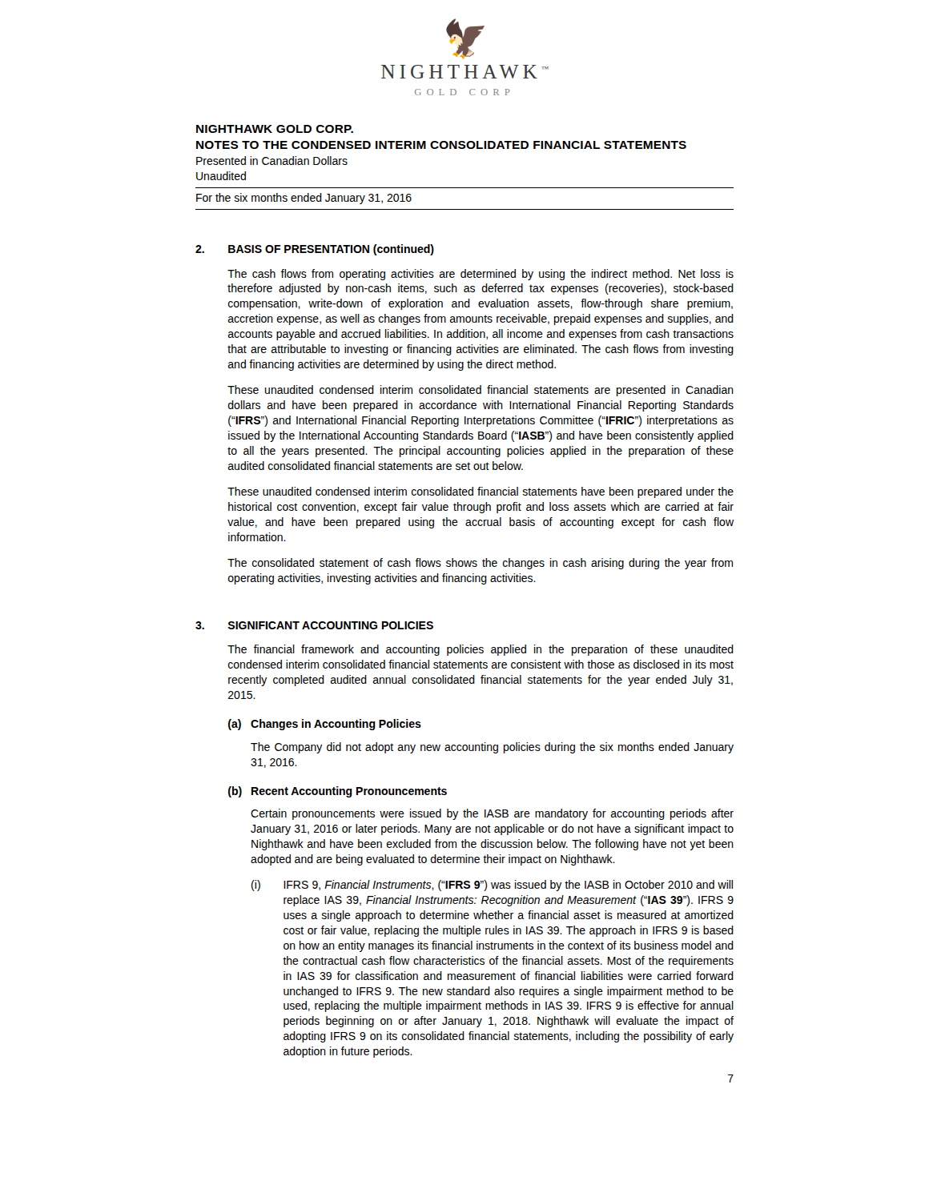🦅
NIGHTHAWK™
GOLD CORP
NIGHTHAWK GOLD CORP.
NOTES TO THE CONDENSED INTERIM CONSOLIDATED FINANCIAL STATEMENTS
Presented in Canadian Dollars
Unaudited
For the six months ended January 31, 2016
2.
BASIS OF PRESENTATION (continued)
The cash flows from operating activities are determined by using the indirect method. Net loss is therefore adjusted by non-cash items, such as deferred tax expenses (recoveries), stock-based compensation, write-down of exploration and evaluation assets, flow-through share premium, accretion expense, as well as changes from amounts receivable, prepaid expenses and supplies, and accounts payable and accrued liabilities. In addition, all income and expenses from cash transactions that are attributable to investing or financing activities are eliminated. The cash flows from investing and financing activities are determined by using the direct method.
These unaudited condensed interim consolidated financial statements are presented in Canadian dollars and have been prepared in accordance with International Financial Reporting Standards (“IFRS”) and International Financial Reporting Interpretations Committee (“IFRIC”) interpretations as issued by the International Accounting Standards Board (“IASB”) and have been consistently applied to all the years presented. The principal accounting policies applied in the preparation of these audited consolidated financial statements are set out below.
These unaudited condensed interim consolidated financial statements have been prepared under the historical cost convention, except fair value through profit and loss assets which are carried at fair value, and have been prepared using the accrual basis of accounting except for cash flow information.
The consolidated statement of cash flows shows the changes in cash arising during the year from operating activities, investing activities and financing activities.
3.
SIGNIFICANT ACCOUNTING POLICIES
The financial framework and accounting policies applied in the preparation of these unaudited condensed interim consolidated financial statements are consistent with those as disclosed in its most recently completed audited annual consolidated financial statements for the year ended July 31, 2015.
(a) Changes in Accounting Policies
The Company did not adopt any new accounting policies during the six months ended January 31, 2016.
(b) Recent Accounting Pronouncements
Certain pronouncements were issued by the IASB are mandatory for accounting periods after January 31, 2016 or later periods. Many are not applicable or do not have a significant impact to Nighthawk and have been excluded from the discussion below. The following have not yet been adopted and are being evaluated to determine their impact on Nighthawk.
(i)
IFRS 9, Financial Instruments, (“IFRS 9”) was issued by the IASB in October 2010 and will replace IAS 39, Financial Instruments: Recognition and Measurement (“IAS 39”). IFRS 9 uses a single approach to determine whether a financial asset is measured at amortized cost or fair value, replacing the multiple rules in IAS 39. The approach in IFRS 9 is based on how an entity manages its financial instruments in the context of its business model and the contractual cash flow characteristics of the financial assets. Most of the requirements in IAS 39 for classification and measurement of financial liabilities were carried forward unchanged to IFRS 9. The new standard also requires a single impairment method to be used, replacing the multiple impairment methods in IAS 39. IFRS 9 is effective for annual periods beginning on or after January 1, 2018. Nighthawk will evaluate the impact of adopting IFRS 9 on its consolidated financial statements, including the possibility of early adoption in future periods.
7